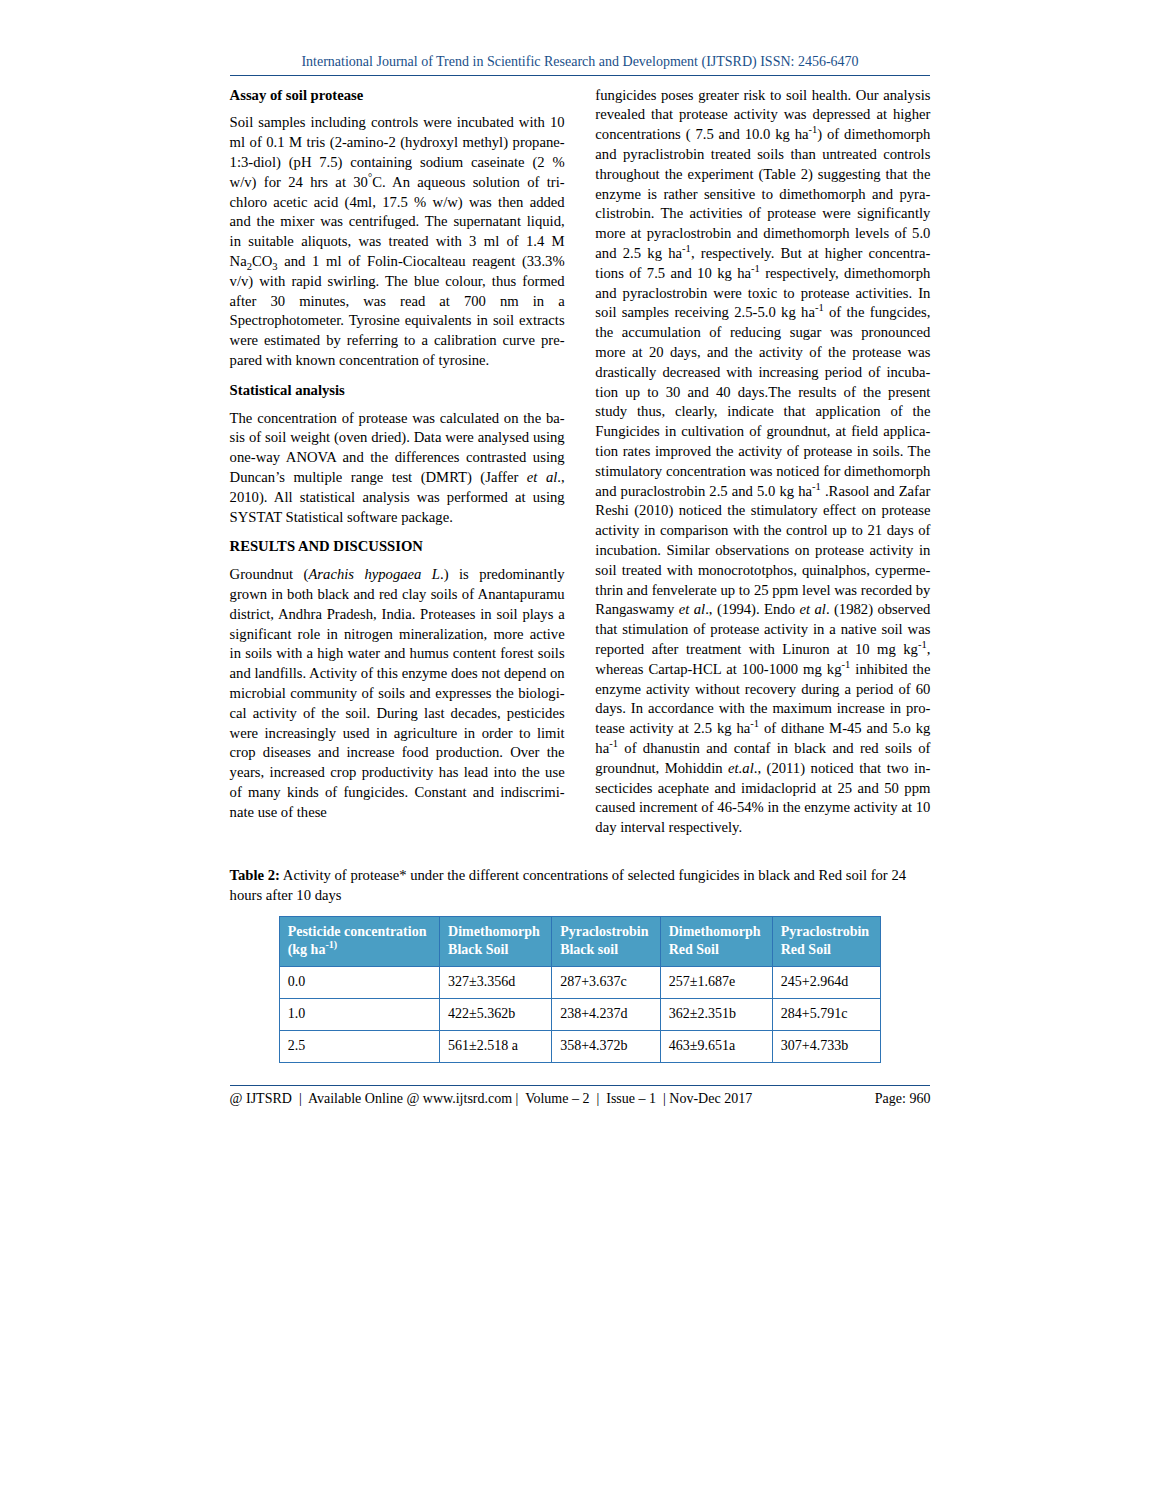International Journal of Trend in Scientific Research and Development (IJTSRD) ISSN: 2456-6470
Assay of soil protease
Soil samples including controls were incubated with 10 ml of 0.1 M tris (2-amino-2 (hydroxyl methyl) propane-1:3-diol) (pH 7.5) containing sodium caseinate (2 % w/v) for 24 hrs at 30°C. An aqueous solution of tri-chloro acetic acid (4ml, 17.5 % w/w) was then added and the mixer was centrifuged. The supernatant liquid, in suitable aliquots, was treated with 3 ml of 1.4 M Na2CO3 and 1 ml of Folin-Ciocalteau reagent (33.3% v/v) with rapid swirling. The blue colour, thus formed after 30 minutes, was read at 700 nm in a Spectrophotometer. Tyrosine equivalents in soil extracts were estimated by referring to a calibration curve prepared with known concentration of tyrosine.
Statistical analysis
The concentration of protease was calculated on the basis of soil weight (oven dried). Data were analysed using one-way ANOVA and the differences contrasted using Duncan’s multiple range test (DMRT) (Jaffer et al., 2010). All statistical analysis was performed at using SYSTAT Statistical software package.
RESULTS AND DISCUSSION
Groundnut (Arachis hypogaea L.) is predominantly grown in both black and red clay soils of Anantapuramu district, Andhra Pradesh, India. Proteases in soil plays a significant role in nitrogen mineralization, more active in soils with a high water and humus content forest soils and landfills. Activity of this enzyme does not depend on microbial community of soils and expresses the biological activity of the soil. During last decades, pesticides were increasingly used in agriculture in order to limit crop diseases and increase food production. Over the years, increased crop productivity has lead into the use of many kinds of fungicides. Constant and indiscriminate use of these
fungicides poses greater risk to soil health. Our analysis revealed that protease activity was depressed at higher concentrations ( 7.5 and 10.0 kg ha-1) of dimethomorph and pyraclistrobin treated soils than untreated controls throughout the experiment (Table 2) suggesting that the enzyme is rather sensitive to dimethomorph and pyraclistrobin. The activities of protease were significantly more at pyraclostrobin and dimethomorph levels of 5.0 and 2.5 kg ha-1, respectively. But at higher concentrations of 7.5 and 10 kg ha-1 respectively, dimethomorph and pyraclostrobin were toxic to protease activities. In soil samples receiving 2.5-5.0 kg ha-1 of the fungcides, the accumulation of reducing sugar was pronounced more at 20 days, and the activity of the protease was drastically decreased with increasing period of incubation up to 30 and 40 days.The results of the present study thus, clearly, indicate that application of the Fungicides in cultivation of groundnut, at field application rates improved the activity of protease in soils. The stimulatory concentration was noticed for dimethomorph and puraclostrobin 2.5 and 5.0 kg ha-1 .Rasool and Zafar Reshi (2010) noticed the stimulatory effect on protease activity in comparison with the control up to 21 days of incubation. Similar observations on protease activity in soil treated with monocrototphos, quinalphos, cypermethrin and fenvelerate up to 25 ppm level was recorded by Rangaswamy et al., (1994). Endo et al. (1982) observed that stimulation of protease activity in a native soil was reported after treatment with Linuron at 10 mg kg-1, whereas Cartap-HCL at 100-1000 mg kg-1 inhibited the enzyme activity without recovery during a period of 60 days. In accordance with the maximum increase in protease activity at 2.5 kg ha-1 of dithane M-45 and 5.o kg ha-1 of dhanustin and contaf in black and red soils of groundnut, Mohiddin et.al., (2011) noticed that two insecticides acephate and imidacloprid at 25 and 50 ppm caused increment of 46-54% in the enzyme activity at 10 day interval respectively.
Table 2: Activity of protease* under the different concentrations of selected fungicides in black and Red soil for 24 hours after 10 days
| Pesticide concentration (kg ha -1) | Dimethomorph Black Soil | Pyraclostrobin Black soil | Dimethomorph Red Soil | Pyraclostrobin Red Soil |
| --- | --- | --- | --- | --- |
| 0.0 | 327±3.356d | 287+3.637c | 257±1.687e | 245+2.964d |
| 1.0 | 422±5.362b | 238+4.237d | 362±2.351b | 284+5.791c |
| 2.5 | 561±2.518 a | 358+4.372b | 463±9.651a | 307+4.733b |
@ IJTSRD | Available Online @ www.ijtsrd.com | Volume – 2 | Issue – 1 | Nov-Dec 2017
Page: 960